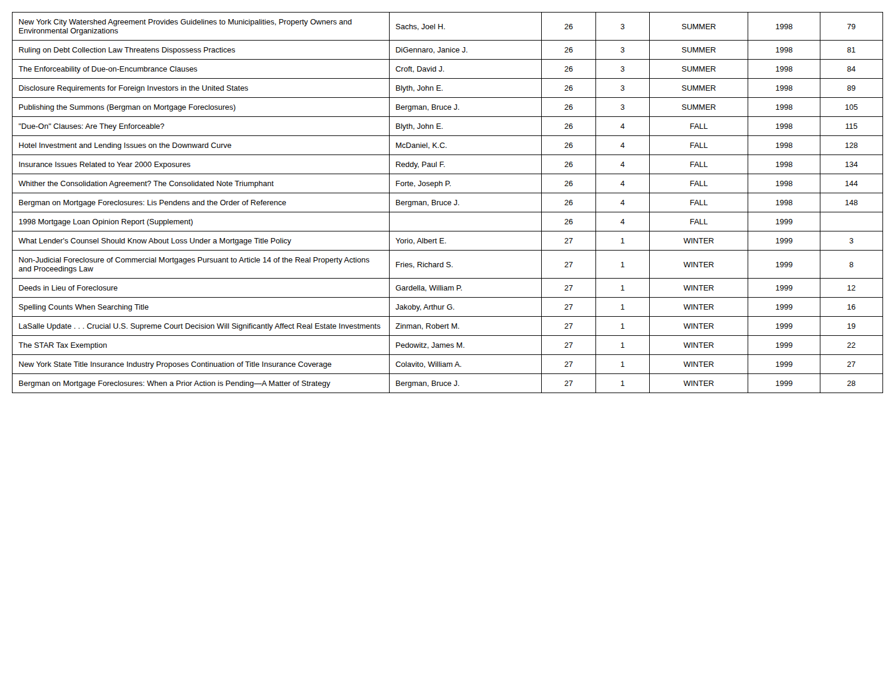| New York City Watershed Agreement Provides Guidelines to Municipalities, Property Owners and Environmental Organizations | Sachs, Joel H. | 26 | 3 | SUMMER | 1998 | 79 |
| Ruling on Debt Collection Law Threatens Dispossess Practices | DiGennaro, Janice J. | 26 | 3 | SUMMER | 1998 | 81 |
| The Enforceability of Due-on-Encumbrance Clauses | Croft, David J. | 26 | 3 | SUMMER | 1998 | 84 |
| Disclosure Requirements for Foreign Investors in the United States | Blyth, John E. | 26 | 3 | SUMMER | 1998 | 89 |
| Publishing the Summons (Bergman on Mortgage Foreclosures) | Bergman, Bruce J. | 26 | 3 | SUMMER | 1998 | 105 |
| "Due-On" Clauses: Are They Enforceable? | Blyth, John E. | 26 | 4 | FALL | 1998 | 115 |
| Hotel Investment and Lending Issues on the Downward Curve | McDaniel, K.C. | 26 | 4 | FALL | 1998 | 128 |
| Insurance Issues Related to Year 2000 Exposures | Reddy, Paul F. | 26 | 4 | FALL | 1998 | 134 |
| Whither the Consolidation Agreement? The Consolidated Note Triumphant | Forte, Joseph P. | 26 | 4 | FALL | 1998 | 144 |
| Bergman on Mortgage Foreclosures: Lis Pendens and the Order of Reference | Bergman, Bruce J. | 26 | 4 | FALL | 1998 | 148 |
| 1998 Mortgage Loan Opinion Report (Supplement) | | 26 | 4 | FALL | 1999 | |
| What Lender's Counsel Should Know About Loss Under a Mortgage Title Policy | Yorio, Albert E. | 27 | 1 | WINTER | 1999 | 3 |
| Non-Judicial Foreclosure of Commercial Mortgages Pursuant to Article 14 of the Real Property Actions and Proceedings Law | Fries, Richard S. | 27 | 1 | WINTER | 1999 | 8 |
| Deeds in Lieu of Foreclosure | Gardella, William P. | 27 | 1 | WINTER | 1999 | 12 |
| Spelling Counts When Searching Title | Jakoby, Arthur G. | 27 | 1 | WINTER | 1999 | 16 |
| LaSalle Update . . . Crucial U.S. Supreme Court Decision Will Significantly Affect Real Estate Investments | Zinman, Robert M. | 27 | 1 | WINTER | 1999 | 19 |
| The STAR Tax Exemption | Pedowitz, James M. | 27 | 1 | WINTER | 1999 | 22 |
| New York State Title Insurance Industry Proposes Continuation of Title Insurance Coverage | Colavito, William A. | 27 | 1 | WINTER | 1999 | 27 |
| Bergman on Mortgage Foreclosures: When a Prior Action is Pending—A Matter of Strategy | Bergman, Bruce J. | 27 | 1 | WINTER | 1999 | 28 |